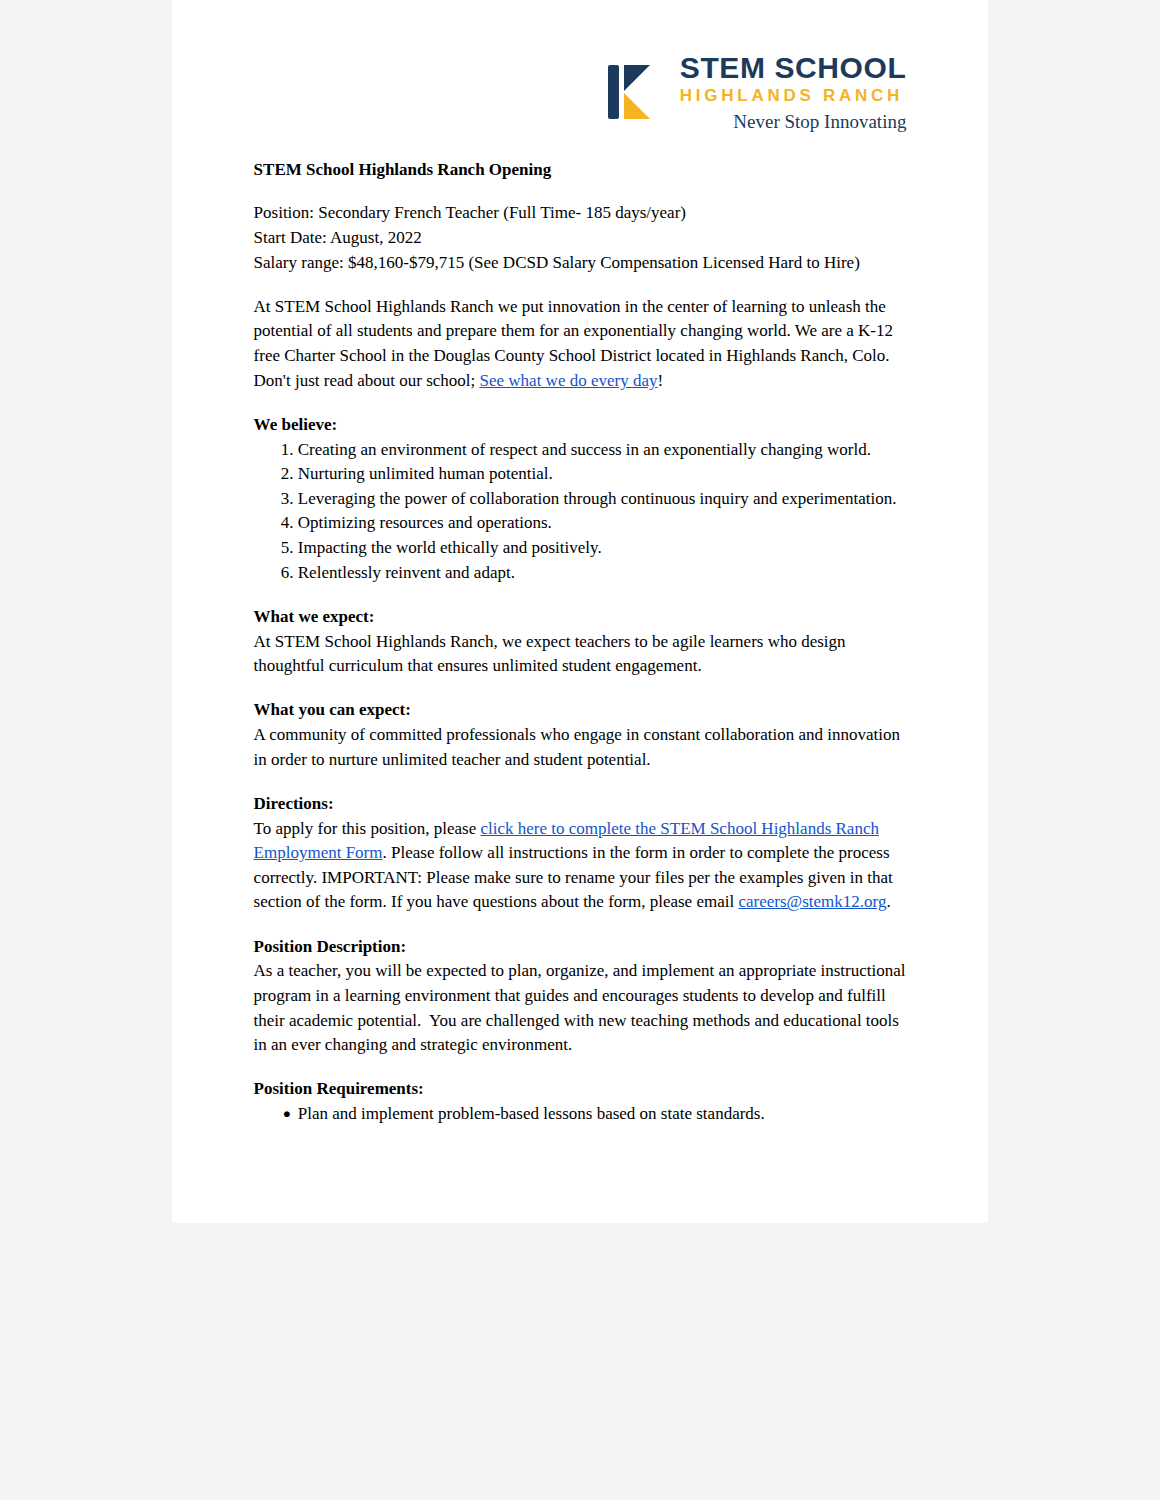STEM SCHOOL
HIGHLANDS RANCH
Never Stop Innovating
STEM School Highlands Ranch Opening
Position: Secondary French Teacher (Full Time- 185 days/year)
Start Date: August, 2022
Salary range: $48,160-$79,715 (See DCSD Salary Compensation Licensed Hard to Hire)
At STEM School Highlands Ranch we put innovation in the center of learning to unleash the potential of all students and prepare them for an exponentially changing world. We are a K-12 free Charter School in the Douglas County School District located in Highlands Ranch, Colo. Don't just read about our school; See what we do every day!
We believe:
Creating an environment of respect and success in an exponentially changing world.
Nurturing unlimited human potential.
Leveraging the power of collaboration through continuous inquiry and experimentation.
Optimizing resources and operations.
Impacting the world ethically and positively.
Relentlessly reinvent and adapt.
What we expect:
At STEM School Highlands Ranch, we expect teachers to be agile learners who design thoughtful curriculum that ensures unlimited student engagement.
What you can expect:
A community of committed professionals who engage in constant collaboration and innovation in order to nurture unlimited teacher and student potential.
Directions:
To apply for this position, please click here to complete the STEM School Highlands Ranch Employment Form. Please follow all instructions in the form in order to complete the process correctly. IMPORTANT: Please make sure to rename your files per the examples given in that section of the form. If you have questions about the form, please email careers@stemk12.org.
Position Description:
As a teacher, you will be expected to plan, organize, and implement an appropriate instructional program in a learning environment that guides and encourages students to develop and fulfill their academic potential. You are challenged with new teaching methods and educational tools in an ever changing and strategic environment.
Position Requirements:
Plan and implement problem-based lessons based on state standards.